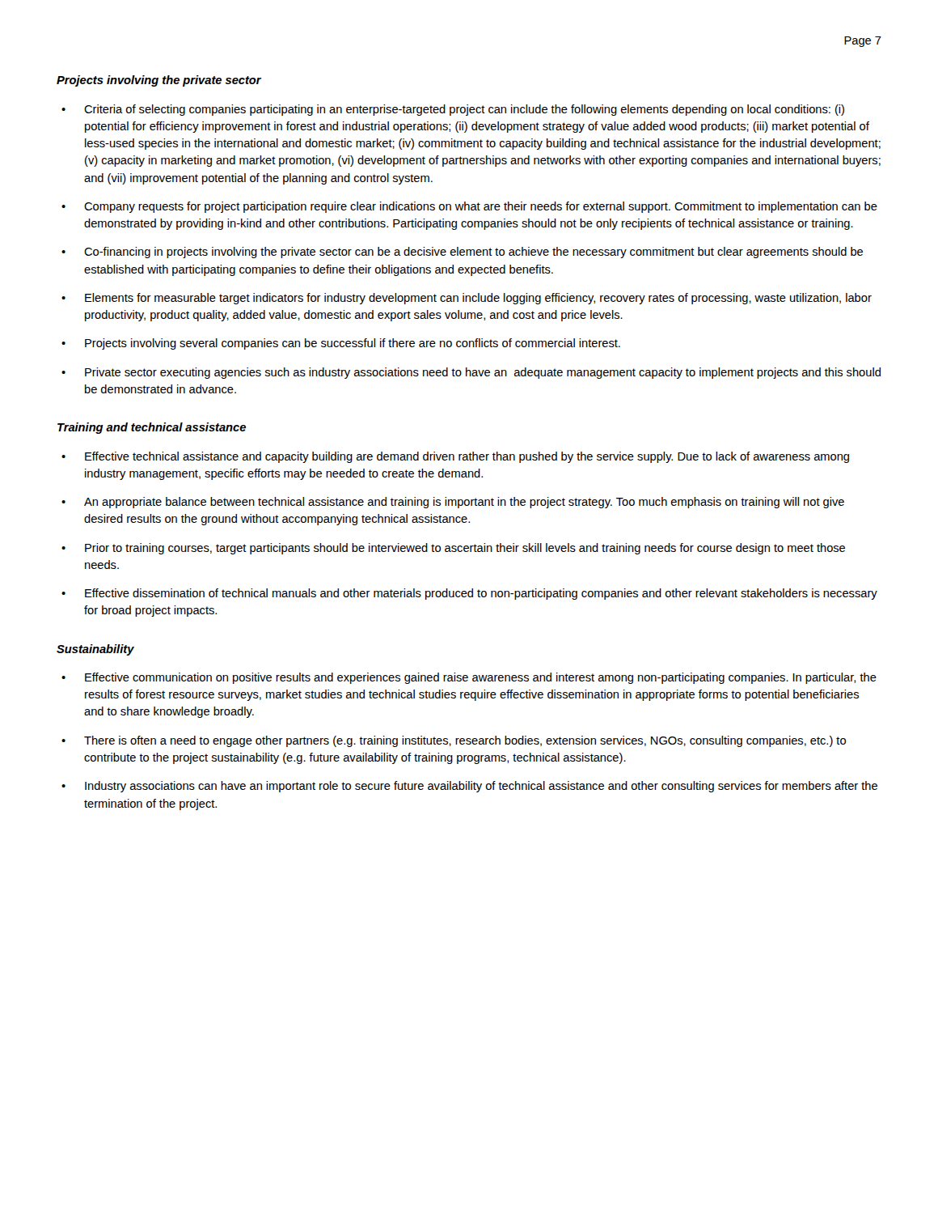Page 7
Projects involving the private sector
Criteria of selecting companies participating in an enterprise-targeted project can include the following elements depending on local conditions: (i) potential for efficiency improvement in forest and industrial operations; (ii) development strategy of value added wood products; (iii) market potential of less-used species in the international and domestic market; (iv) commitment to capacity building and technical assistance for the industrial development; (v) capacity in marketing and market promotion, (vi) development of partnerships and networks with other exporting companies and international buyers; and (vii) improvement potential of the planning and control system.
Company requests for project participation require clear indications on what are their needs for external support. Commitment to implementation can be demonstrated by providing in-kind and other contributions. Participating companies should not be only recipients of technical assistance or training.
Co-financing in projects involving the private sector can be a decisive element to achieve the necessary commitment but clear agreements should be established with participating companies to define their obligations and expected benefits.
Elements for measurable target indicators for industry development can include logging efficiency, recovery rates of processing, waste utilization, labor productivity, product quality, added value, domestic and export sales volume, and cost and price levels.
Projects involving several companies can be successful if there are no conflicts of commercial interest.
Private sector executing agencies such as industry associations need to have an adequate management capacity to implement projects and this should be demonstrated in advance.
Training and technical assistance
Effective technical assistance and capacity building are demand driven rather than pushed by the service supply. Due to lack of awareness among industry management, specific efforts may be needed to create the demand.
An appropriate balance between technical assistance and training is important in the project strategy. Too much emphasis on training will not give desired results on the ground without accompanying technical assistance.
Prior to training courses, target participants should be interviewed to ascertain their skill levels and training needs for course design to meet those needs.
Effective dissemination of technical manuals and other materials produced to non-participating companies and other relevant stakeholders is necessary for broad project impacts.
Sustainability
Effective communication on positive results and experiences gained raise awareness and interest among non-participating companies. In particular, the results of forest resource surveys, market studies and technical studies require effective dissemination in appropriate forms to potential beneficiaries and to share knowledge broadly.
There is often a need to engage other partners (e.g. training institutes, research bodies, extension services, NGOs, consulting companies, etc.) to contribute to the project sustainability (e.g. future availability of training programs, technical assistance).
Industry associations can have an important role to secure future availability of technical assistance and other consulting services for members after the termination of the project.